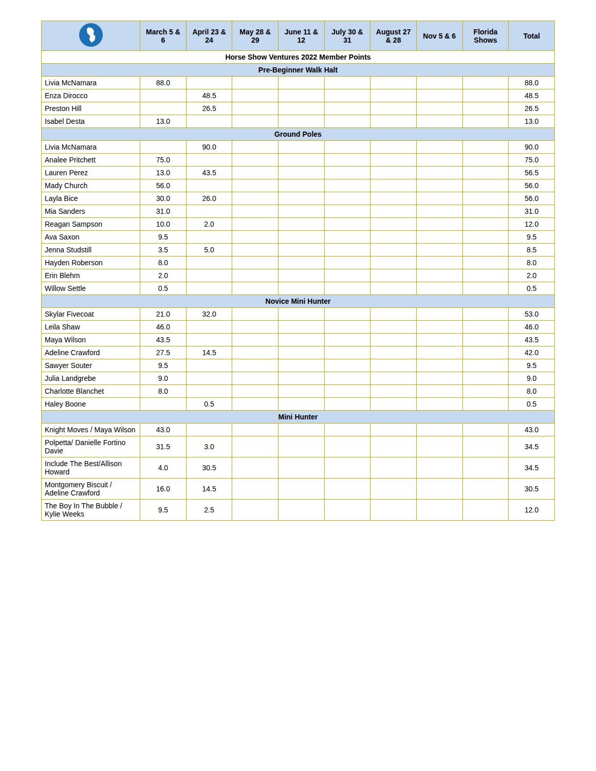| | March 5 & 6 | April 23 & 24 | May 28 & 29 | June 11 & 12 | July 30 & 31 | August 27 & 28 | Nov 5 & 6 | Florida Shows | Total |
| --- | --- | --- | --- | --- | --- | --- | --- | --- | --- |
| Horse Show Ventures 2022 Member Points |
| Pre-Beginner Walk Halt |
| Livia McNamara | 88.0 | | | | | | | | 88.0 |
| Enza Dirocco | | 48.5 | | | | | | | 48.5 |
| Preston Hill | | 26.5 | | | | | | | 26.5 |
| Isabel Desta | 13.0 | | | | | | | | 13.0 |
| Ground Poles |
| Livia McNamara | | 90.0 | | | | | | | 90.0 |
| Analee Pritchett | 75.0 | | | | | | | | 75.0 |
| Lauren Perez | 13.0 | 43.5 | | | | | | | 56.5 |
| Mady Church | 56.0 | | | | | | | | 56.0 |
| Layla Bice | 30.0 | 26.0 | | | | | | | 56.0 |
| Mia Sanders | 31.0 | | | | | | | | 31.0 |
| Reagan Sampson | 10.0 | 2.0 | | | | | | | 12.0 |
| Ava Saxon | 9.5 | | | | | | | | 9.5 |
| Jenna Studstill | 3.5 | 5.0 | | | | | | | 8.5 |
| Hayden Roberson | 8.0 | | | | | | | | 8.0 |
| Erin Blehm | 2.0 | | | | | | | | 2.0 |
| Willow Settle | 0.5 | | | | | | | | 0.5 |
| Novice Mini Hunter |
| Skylar Fivecoat | 21.0 | 32.0 | | | | | | | 53.0 |
| Leila Shaw | 46.0 | | | | | | | | 46.0 |
| Maya Wilson | 43.5 | | | | | | | | 43.5 |
| Adeline Crawford | 27.5 | 14.5 | | | | | | | 42.0 |
| Sawyer Souter | 9.5 | | | | | | | | 9.5 |
| Julia Landgrebe | 9.0 | | | | | | | | 9.0 |
| Charlotte Blanchet | 8.0 | | | | | | | | 8.0 |
| Haley Boone | | 0.5 | | | | | | | 0.5 |
| Mini Hunter |
| Knight Moves / Maya Wilson | 43.0 | | | | | | | | 43.0 |
| Polpetta/ Danielle Fortino Davie | 31.5 | 3.0 | | | | | | | 34.5 |
| Include The Best/Allison Howard | 4.0 | 30.5 | | | | | | | 34.5 |
| Montgomery Biscuit / Adeline Crawford | 16.0 | 14.5 | | | | | | | 30.5 |
| The Boy In The Bubble / Kylie Weeks | 9.5 | 2.5 | | | | | | | 12.0 |